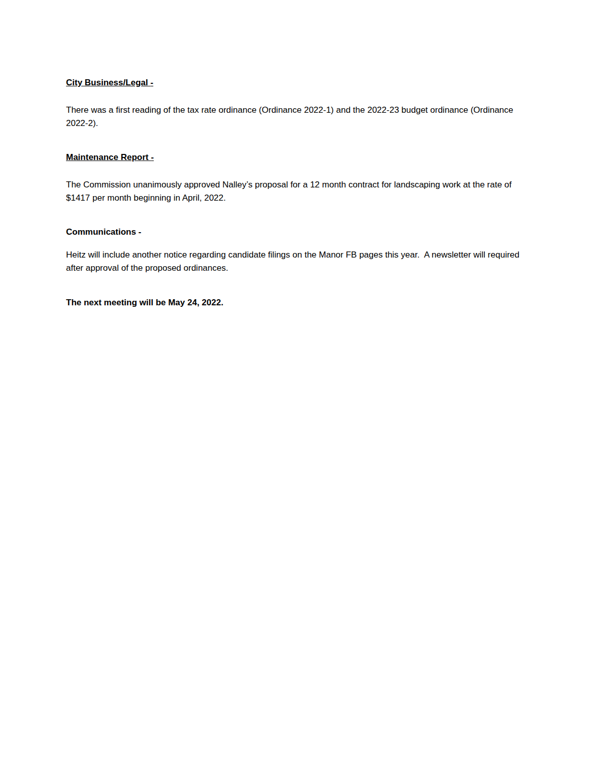City Business/Legal -
There was a first reading of the tax rate ordinance (Ordinance 2022-1) and the 2022-23 budget ordinance (Ordinance 2022-2).
Maintenance Report -
The Commission unanimously approved Nalley’s proposal for a 12 month contract for landscaping work at the rate of $1417 per month beginning in April, 2022.
Communications -
Heitz will include another notice regarding candidate filings on the Manor FB pages this year. A newsletter will required after approval of the proposed ordinances.
The next meeting will be May 24, 2022.